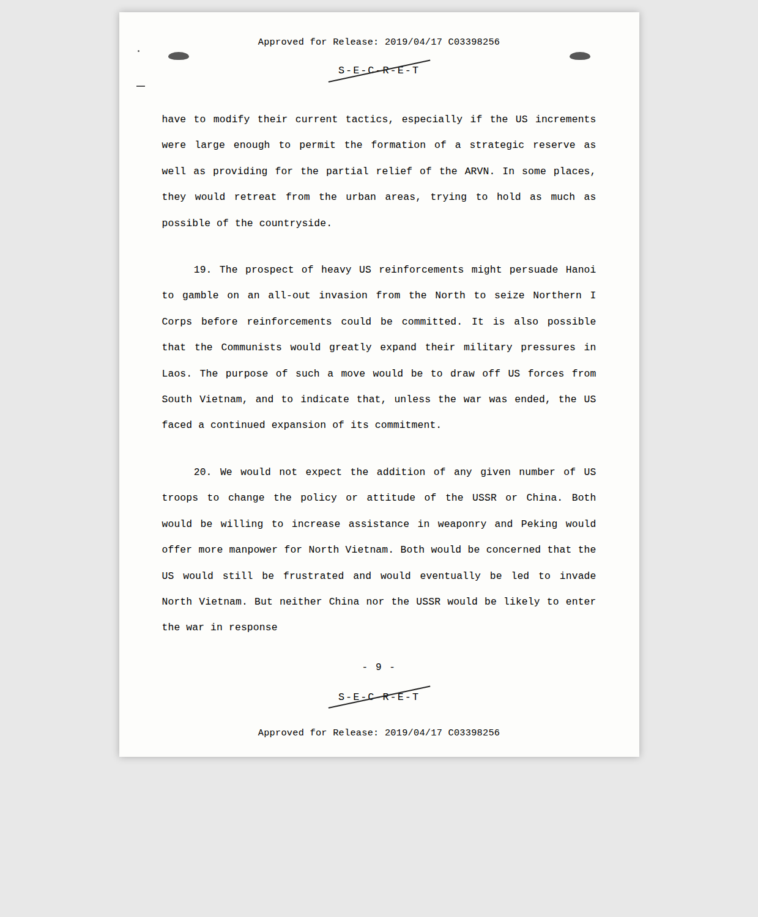Approved for Release: 2019/04/17 C03398256
S-E-C-R-E-T
have to modify their current tactics, especially if the US increments were large enough to permit the formation of a strategic reserve as well as providing for the partial relief of the ARVN. In some places, they would retreat from the urban areas, trying to hold as much as possible of the countryside.
19. The prospect of heavy US reinforcements might persuade Hanoi to gamble on an all-out invasion from the North to seize Northern I Corps before reinforcements could be committed. It is also possible that the Communists would greatly expand their military pressures in Laos. The purpose of such a move would be to draw off US forces from South Vietnam, and to indicate that, unless the war was ended, the US faced a continued expansion of its commitment.
20. We would not expect the addition of any given number of US troops to change the policy or attitude of the USSR or China. Both would be willing to increase assistance in weaponry and Peking would offer more manpower for North Vietnam. Both would be concerned that the US would still be frustrated and would eventually be led to invade North Vietnam. But neither China nor the USSR would be likely to enter the war in response
- 9 -
S-E-C-R-E-T
Approved for Release: 2019/04/17 C03398256